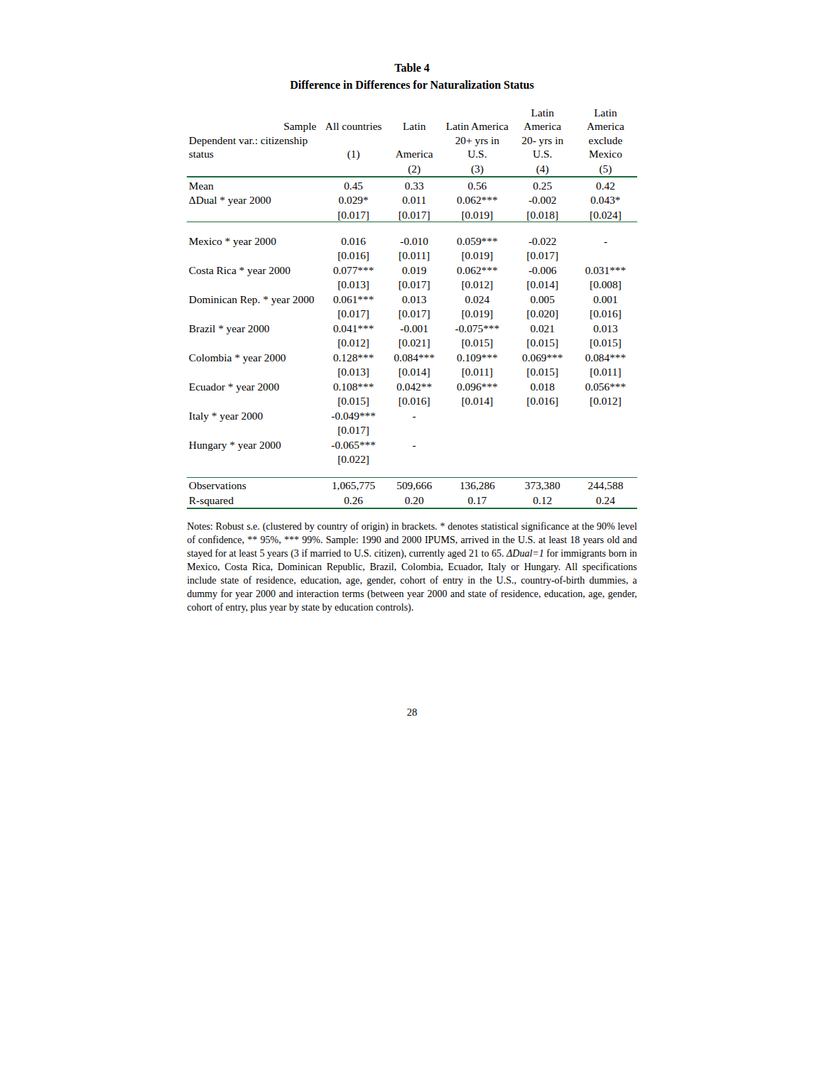Table 4
Difference in Differences for Naturalization Status
| Sample | All countries | Latin | Latin America | Latin America | Latin America |
| Dependent var.: citizenship status | (1) | America | 20+ yrs in U.S. | 20- yrs in U.S. | exclude Mexico |
| | | (2) | (3) | (4) | (5) |
| Mean | 0.45 | 0.33 | 0.56 | 0.25 | 0.42 |
| ΔDual * year 2000 | 0.029* | 0.011 | 0.062*** | -0.002 | 0.043* |
| | [0.017] | [0.017] | [0.019] | [0.018] | [0.024] |
| Mexico * year 2000 | 0.016 | -0.010 | 0.059*** | -0.022 | - |
| | [0.016] | [0.011] | [0.019] | [0.017] | |
| Costa Rica * year 2000 | 0.077*** | 0.019 | 0.062*** | -0.006 | 0.031*** |
| | [0.013] | [0.017] | [0.012] | [0.014] | [0.008] |
| Dominican Rep. * year 2000 | 0.061*** | 0.013 | 0.024 | 0.005 | 0.001 |
| | [0.017] | [0.017] | [0.019] | [0.020] | [0.016] |
| Brazil * year 2000 | 0.041*** | -0.001 | -0.075*** | 0.021 | 0.013 |
| | [0.012] | [0.021] | [0.015] | [0.015] | [0.015] |
| Colombia * year 2000 | 0.128*** | 0.084*** | 0.109*** | 0.069*** | 0.084*** |
| | [0.013] | [0.014] | [0.011] | [0.015] | [0.011] |
| Ecuador * year 2000 | 0.108*** | 0.042** | 0.096*** | 0.018 | 0.056*** |
| | [0.015] | [0.016] | [0.014] | [0.016] | [0.012] |
| Italy * year 2000 | -0.049*** | - | | | |
| | [0.017] | | | | |
| Hungary * year 2000 | -0.065*** | - | | | |
| | [0.022] | | | | |
| Observations | 1,065,775 | 509,666 | 136,286 | 373,380 | 244,588 |
| R-squared | 0.26 | 0.20 | 0.17 | 0.12 | 0.24 |
Notes: Robust s.e. (clustered by country of origin) in brackets. * denotes statistical significance at the 90% level of confidence, ** 95%, *** 99%. Sample: 1990 and 2000 IPUMS, arrived in the U.S. at least 18 years old and stayed for at least 5 years (3 if married to U.S. citizen), currently aged 21 to 65. ΔDual=1 for immigrants born in Mexico, Costa Rica, Dominican Republic, Brazil, Colombia, Ecuador, Italy or Hungary. All specifications include state of residence, education, age, gender, cohort of entry in the U.S., country-of-birth dummies, a dummy for year 2000 and interaction terms (between year 2000 and state of residence, education, age, gender, cohort of entry, plus year by state by education controls).
28